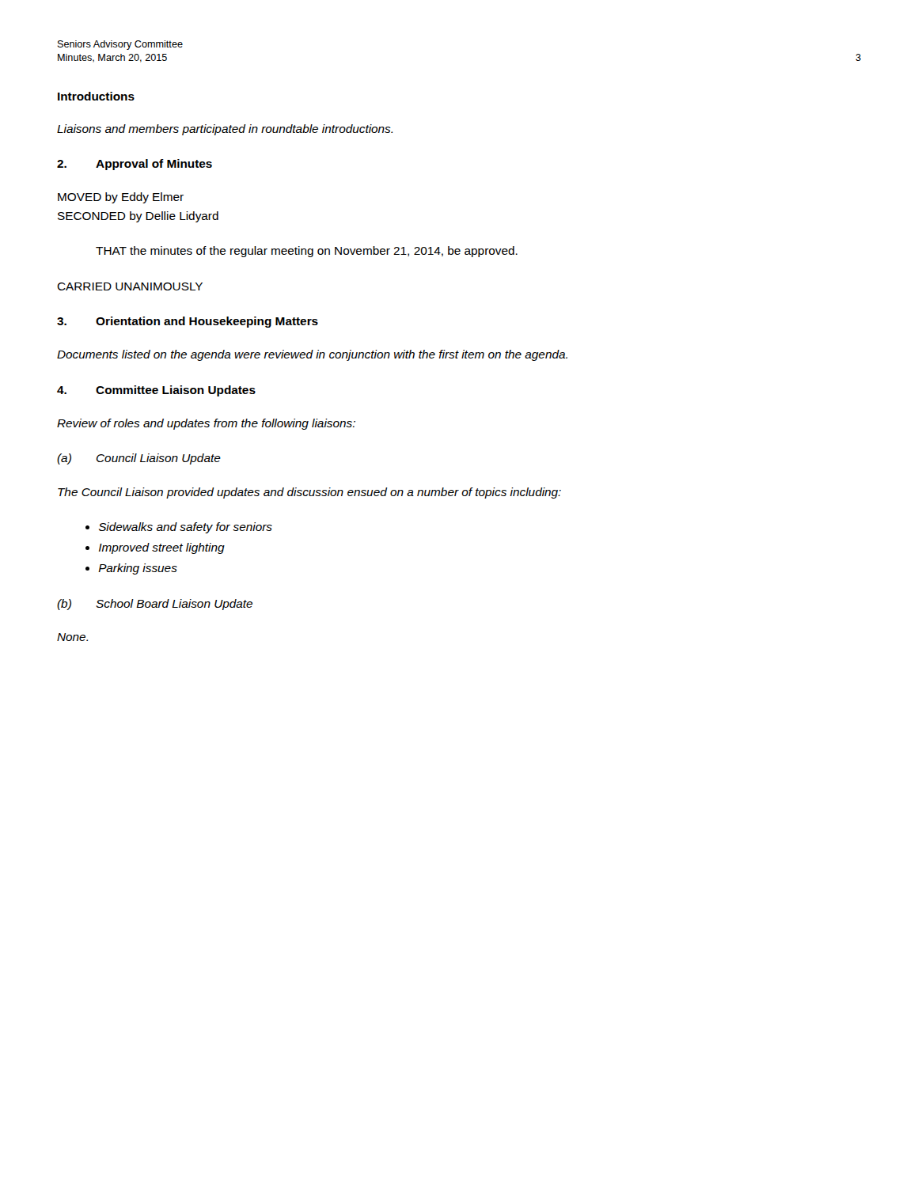Seniors Advisory Committee Minutes, March 20, 2015 3
Introductions
Liaisons and members participated in roundtable introductions.
2. Approval of Minutes
MOVED by Eddy Elmer
SECONDED by Dellie Lidyard
THAT the minutes of the regular meeting on November 21, 2014, be approved.
CARRIED UNANIMOUSLY
3. Orientation and Housekeeping Matters
Documents listed on the agenda were reviewed in conjunction with the first item on the agenda.
4. Committee Liaison Updates
Review of roles and updates from the following liaisons:
(a) Council Liaison Update
The Council Liaison provided updates and discussion ensued on a number of topics including:
Sidewalks and safety for seniors
Improved street lighting
Parking issues
(b) School Board Liaison Update
None.